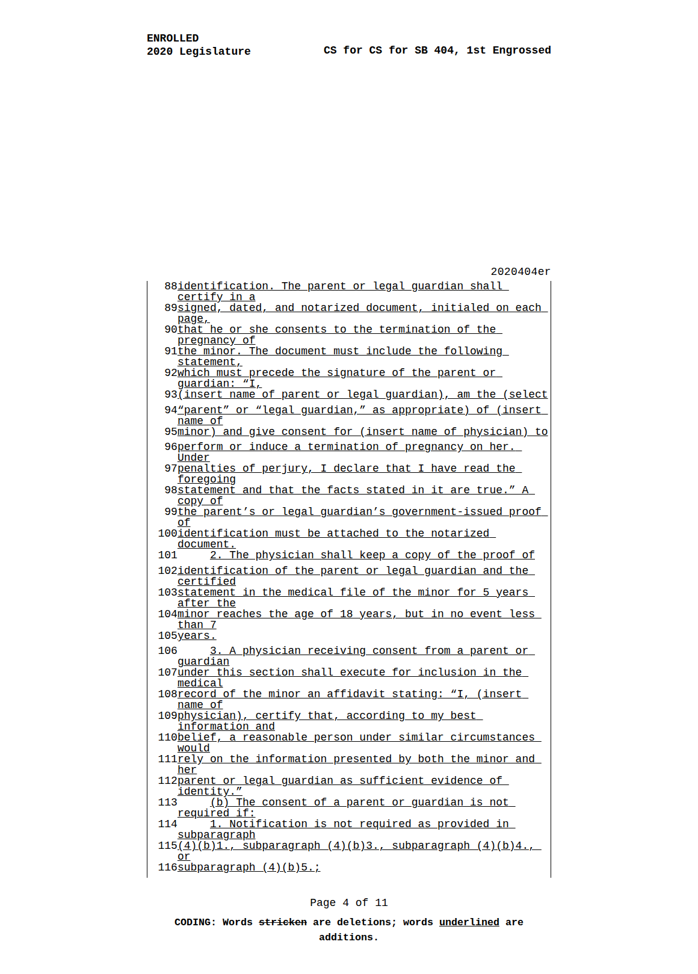ENROLLED
2020 Legislature
CS for CS for SB 404, 1st Engrossed
2020404er
| 88 | identification. The parent or legal guardian shall certify in a |
| 89 | signed, dated, and notarized document, initialed on each page, |
| 90 | that he or she consents to the termination of the pregnancy of |
| 91 | the minor. The document must include the following statement, |
| 92 | which must precede the signature of the parent or guardian: “I, |
| 93 | (insert name of parent or legal guardian), am the (select |
| 94 | “parent” or “legal guardian,” as appropriate) of (insert name of |
| 95 | minor) and give consent for (insert name of physician) to |
| 96 | perform or induce a termination of pregnancy on her. Under |
| 97 | penalties of perjury, I declare that I have read the foregoing |
| 98 | statement and that the facts stated in it are true.” A copy of |
| 99 | the parent’s or legal guardian’s government-issued proof of |
| 100 | identification must be attached to the notarized document. |
| 101 | 2. The physician shall keep a copy of the proof of |
| 102 | identification of the parent or legal guardian and the certified |
| 103 | statement in the medical file of the minor for 5 years after the |
| 104 | minor reaches the age of 18 years, but in no event less than 7 |
| 105 | years. |
| 106 | 3. A physician receiving consent from a parent or guardian |
| 107 | under this section shall execute for inclusion in the medical |
| 108 | record of the minor an affidavit stating: “I, (insert name of |
| 109 | physician), certify that, according to my best information and |
| 110 | belief, a reasonable person under similar circumstances would |
| 111 | rely on the information presented by both the minor and her |
| 112 | parent or legal guardian as sufficient evidence of identity.” |
| 113 | (b) The consent of a parent or guardian is not required if: |
| 114 | 1. Notification is not required as provided in subparagraph |
| 115 | (4)(b)1., subparagraph (4)(b)3., subparagraph (4)(b)4., or |
| 116 | subparagraph (4)(b)5.; |
Page 4 of 11
CODING: Words stricken are deletions; words underlined are additions.